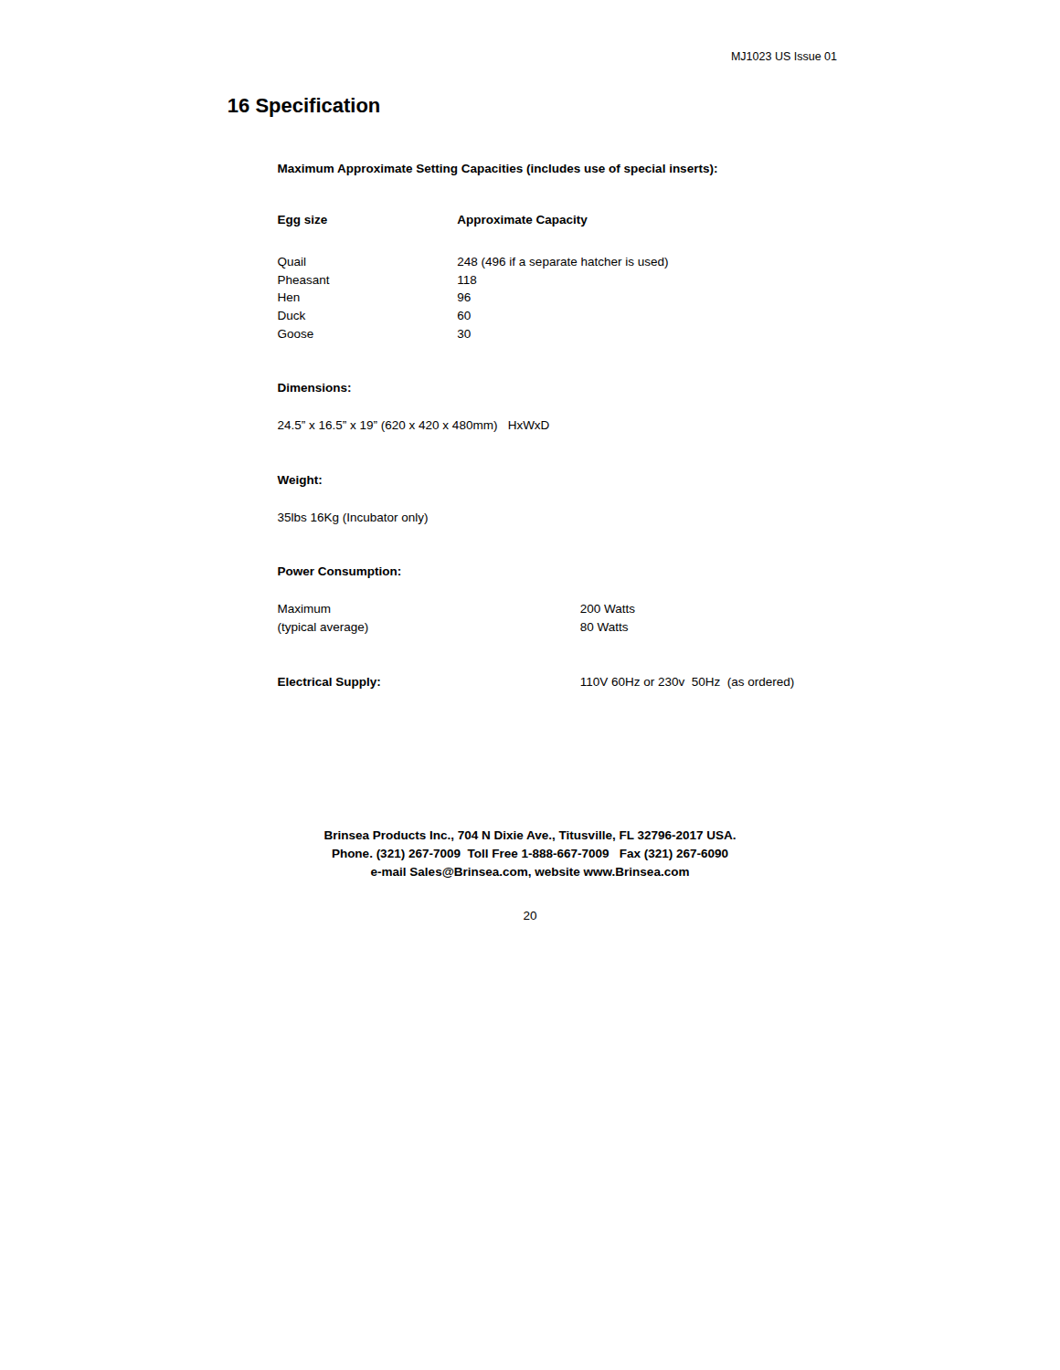MJ1023 US Issue 01
16 Specification
Maximum Approximate Setting Capacities (includes use of special inserts):
| Egg size | Approximate Capacity |
| --- | --- |
| Quail | 248 (496 if a separate hatcher is used) |
| Pheasant | 118 |
| Hen | 96 |
| Duck | 60 |
| Goose | 30 |
Dimensions:
24.5” x 16.5” x 19” (620 x 420 x 480mm) HxWxD
Weight:
35lbs 16Kg (Incubator only)
Power Consumption:
| Maximum | 200 Watts |
| (typical average) | 80 Watts |
| Electrical Supply: | 110V 60Hz or 230v 50Hz (as ordered) |
Brinsea Products Inc., 704 N Dixie Ave., Titusville, FL 32796-2017 USA.
Phone. (321) 267-7009 Toll Free 1-888-667-7009 Fax (321) 267-6090
e-mail Sales@Brinsea.com, website www.Brinsea.com
20